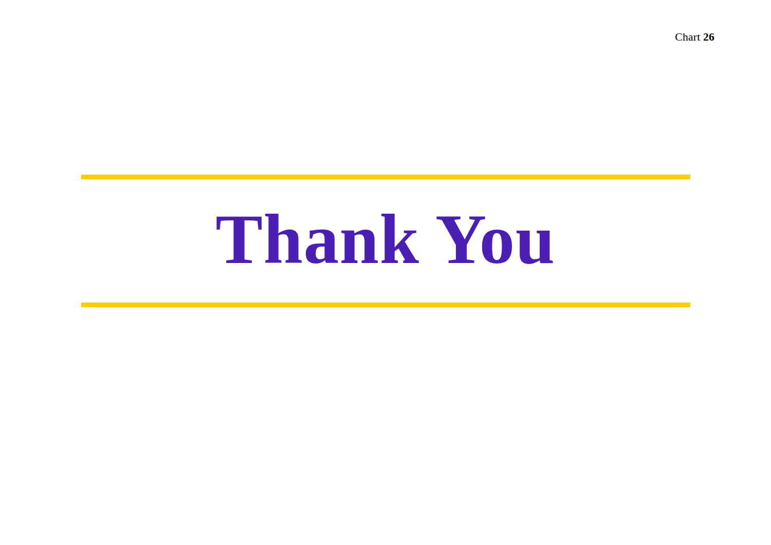Chart 26
Thank You